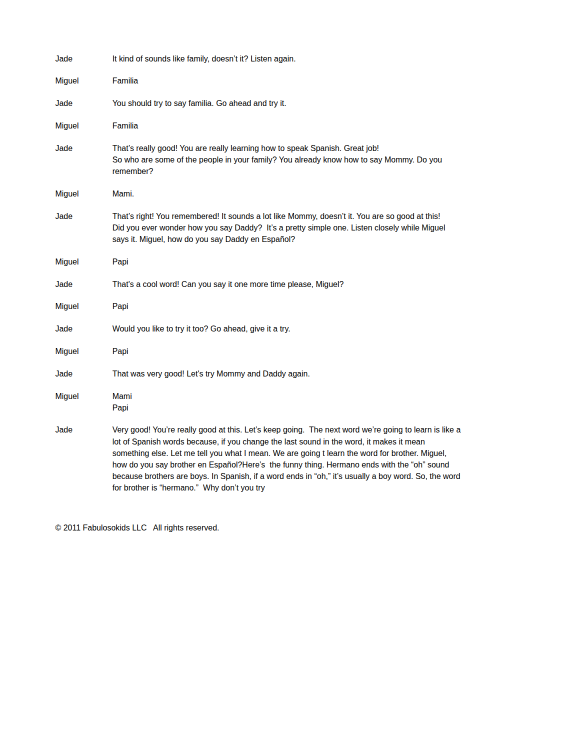| Jade | It kind of sounds like family, doesn’t it? Listen again. |
| Miguel | Familia |
| Jade | You should try to say familia. Go ahead and try it. |
| Miguel | Familia |
| Jade | That’s really good! You are really learning how to speak Spanish. Great job! So who are some of the people in your family? You already know how to say Mommy. Do you remember? |
| Miguel | Mami. |
| Jade | That’s right! You remembered! It sounds a lot like Mommy, doesn’t it. You are so good at this! Did you ever wonder how you say Daddy? It’s a pretty simple one. Listen closely while Miguel says it. Miguel, how do you say Daddy en Español? |
| Miguel | Papi |
| Jade | That's a cool word! Can you say it one more time please, Miguel? |
| Miguel | Papi |
| Jade | Would you like to try it too? Go ahead, give it a try. |
| Miguel | Papi |
| Jade | That was very good! Let's try Mommy and Daddy again. |
| Miguel | Mami Papi |
| Jade | Very good! You’re really good at this. Let’s keep going. The next word we’re going to learn is like a lot of Spanish words because, if you change the last sound in the word, it makes it mean something else. Let me tell you what I mean. We are going t learn the word for brother. Miguel, how do you say brother en Español?Here’s the funny thing. Hermano ends with the “oh” sound because brothers are boys. In Spanish, if a word ends in “oh,” it’s usually a boy word. So, the word for brother is “hermano.” Why don’t you try |
© 2011 Fabulosokids LLC All rights reserved.